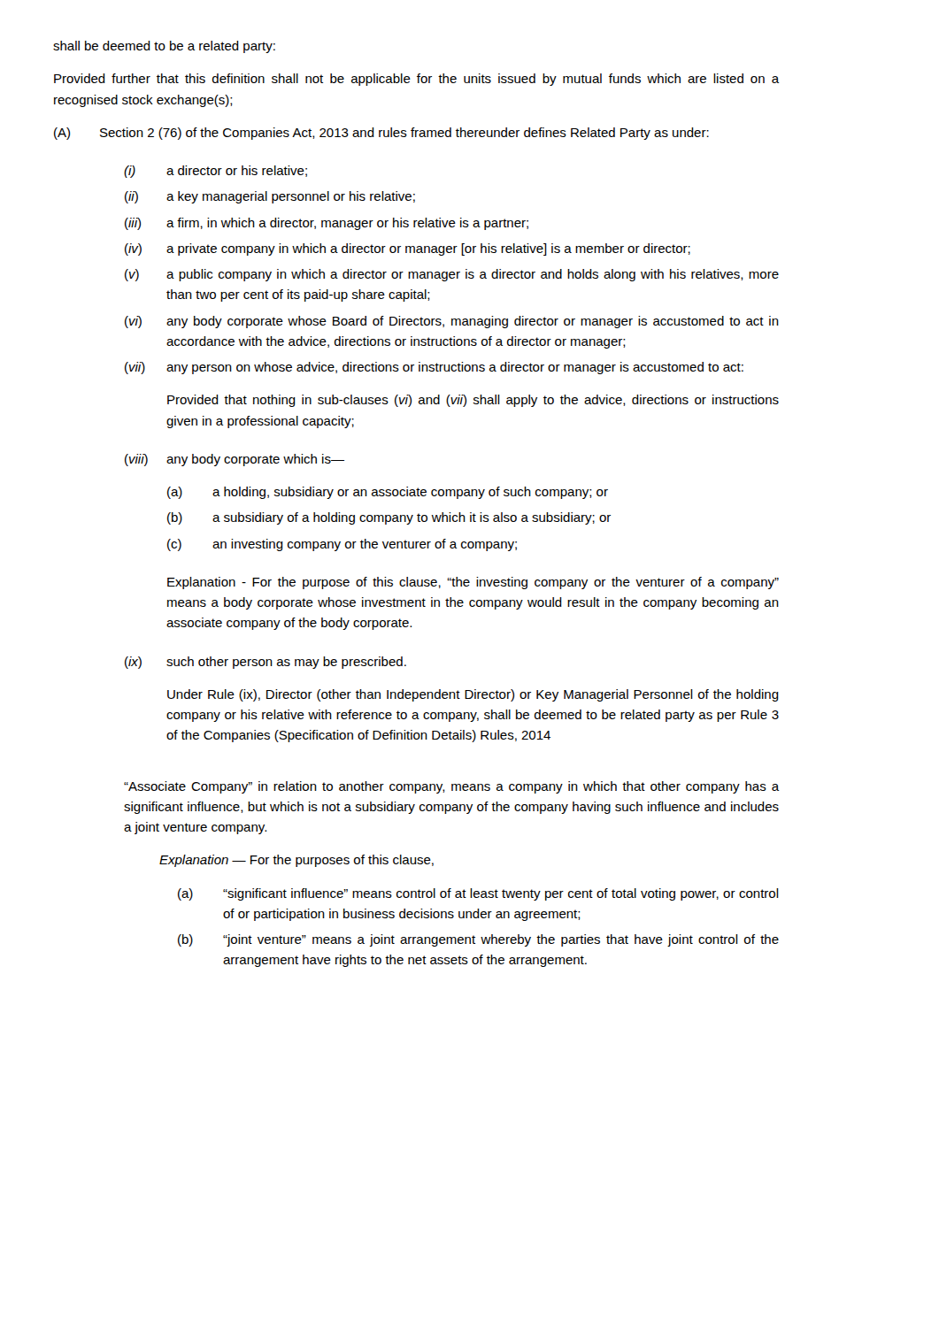shall be deemed to be a related party:
Provided further that this definition shall not be applicable for the units issued by mutual funds which are listed on a recognised stock exchange(s);
| (A) | Section 2 (76) of the Companies Act, 2013 and rules framed thereunder defines Related Party as under: |
| (i) | a director or his relative; |
| ( ii ) | a key managerial personnel or his relative; |
| ( iii ) | a firm, in which a director, manager or his relative is a partner; |
| ( iv ) | a private company in which a director or manager [or his relative] is a member or director; |
| ( v ) | a public company in which a director or manager is a director and holds along with his relatives, more than two per cent of its paid-up share capital; |
| ( vi ) | any body corporate whose Board of Directors, managing director or manager is accustomed to act in accordance with the advice, directions or instructions of a director or manager; |
| ( vii ) | any person on whose advice, directions or instructions a director or manager is accustomed to act: Provided that nothing in sub-clauses ( vi ) and ( vii ) shall apply to the advice, directions or instructions given in a professional capacity; |
| ( viii ) | any body corporate which is— / (a) / a holding, subsidiary or an associate company of such company; or / / (b) / a subsidiary of a holding company to which it is also a subsidiary; or / / (c) / an investing company or the venturer of a company; / Explanation - For the purpose of this clause, “the investing company or the venturer of a company” means a body corporate whose investment in the company would result in the company becoming an associate company of the body corporate. |
| ( ix ) | such other person as may be prescribed. Under Rule (ix), Director (other than Independent Director) or Key Managerial Personnel of the holding company or his relative with reference to a company, shall be deemed to be related party as per Rule 3 of the Companies (Specification of Definition Details) Rules, 2014 |
“Associate Company” in relation to another company, means a company in which that other company has a significant influence, but which is not a subsidiary company of the company having such influence and includes a joint venture company.
Explanation — For the purposes of this clause,
| (a) | “significant influence” means control of at least twenty per cent of total voting power, or control of or participation in business decisions under an agreement; |
| (b) | “joint venture” means a joint arrangement whereby the parties that have joint control of the arrangement have rights to the net assets of the arrangement. |